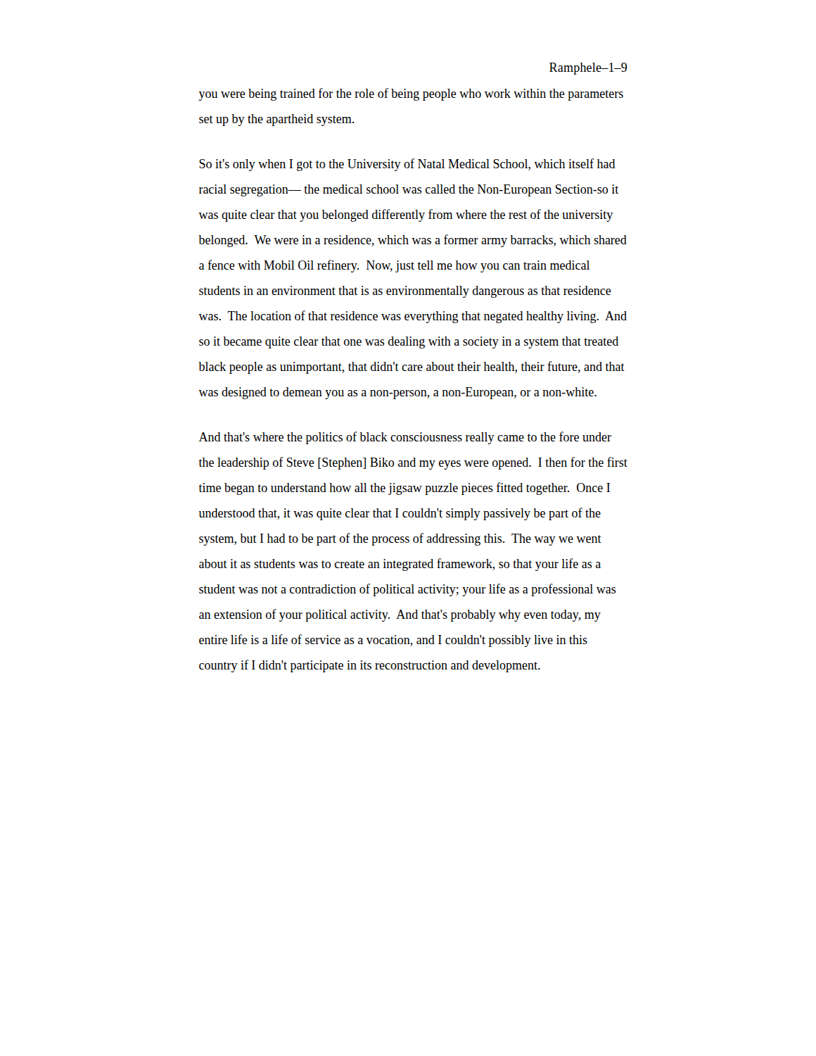Ramphele–1–9
you were being trained for the role of being people who work within the parameters set up by the apartheid system.
So it's only when I got to the University of Natal Medical School, which itself had racial segregation–– the medical school was called the Non-European Section-so it was quite clear that you belonged differently from where the rest of the university belonged. We were in a residence, which was a former army barracks, which shared a fence with Mobil Oil refinery. Now, just tell me how you can train medical students in an environment that is as environmentally dangerous as that residence was. The location of that residence was everything that negated healthy living. And so it became quite clear that one was dealing with a society in a system that treated black people as unimportant, that didn't care about their health, their future, and that was designed to demean you as a non-person, a non-European, or a non-white.
And that's where the politics of black consciousness really came to the fore under the leadership of Steve [Stephen] Biko and my eyes were opened. I then for the first time began to understand how all the jigsaw puzzle pieces fitted together. Once I understood that, it was quite clear that I couldn't simply passively be part of the system, but I had to be part of the process of addressing this. The way we went about it as students was to create an integrated framework, so that your life as a student was not a contradiction of political activity; your life as a professional was an extension of your political activity. And that's probably why even today, my entire life is a life of service as a vocation, and I couldn't possibly live in this country if I didn't participate in its reconstruction and development.